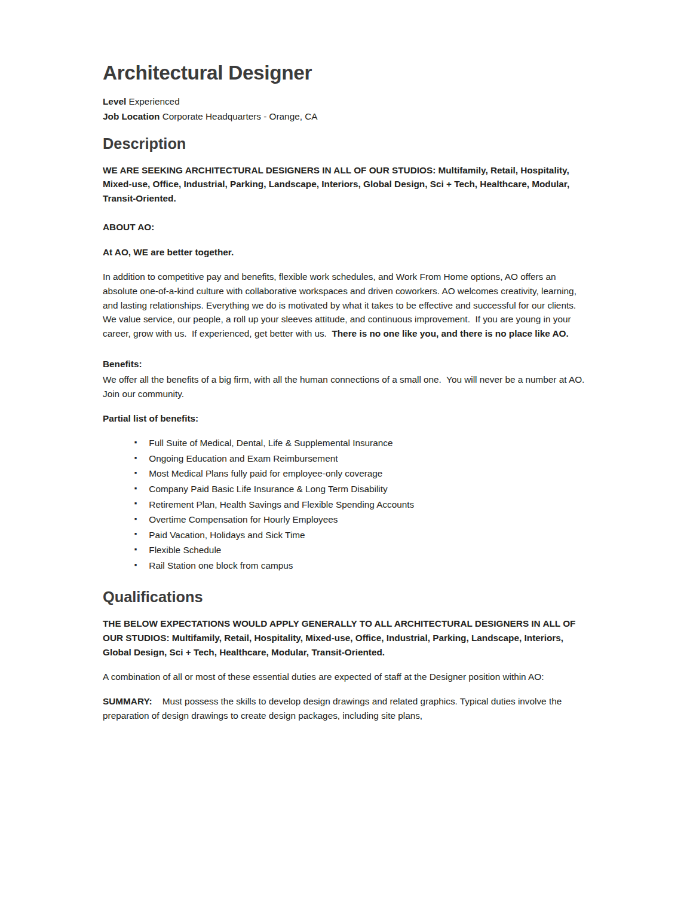Architectural Designer
Level Experienced
Job Location Corporate Headquarters - Orange, CA
Description
WE ARE SEEKING ARCHITECTURAL DESIGNERS IN ALL OF OUR STUDIOS: Multifamily, Retail, Hospitality, Mixed-use, Office, Industrial, Parking, Landscape, Interiors, Global Design, Sci + Tech, Healthcare, Modular, Transit-Oriented.
ABOUT AO:
At AO, WE are better together.
In addition to competitive pay and benefits, flexible work schedules, and Work From Home options, AO offers an absolute one-of-a-kind culture with collaborative workspaces and driven coworkers. AO welcomes creativity, learning, and lasting relationships. Everything we do is motivated by what it takes to be effective and successful for our clients. We value service, our people, a roll up your sleeves attitude, and continuous improvement. If you are young in your career, grow with us. If experienced, get better with us. There is no one like you, and there is no place like AO.
Benefits:
We offer all the benefits of a big firm, with all the human connections of a small one. You will never be a number at AO. Join our community.
Partial list of benefits:
Full Suite of Medical, Dental, Life & Supplemental Insurance
Ongoing Education and Exam Reimbursement
Most Medical Plans fully paid for employee-only coverage
Company Paid Basic Life Insurance & Long Term Disability
Retirement Plan, Health Savings and Flexible Spending Accounts
Overtime Compensation for Hourly Employees
Paid Vacation, Holidays and Sick Time
Flexible Schedule
Rail Station one block from campus
Qualifications
THE BELOW EXPECTATIONS WOULD APPLY GENERALLY TO ALL ARCHITECTURAL DESIGNERS IN ALL OF OUR STUDIOS: Multifamily, Retail, Hospitality, Mixed-use, Office, Industrial, Parking, Landscape, Interiors, Global Design, Sci + Tech, Healthcare, Modular, Transit-Oriented.
A combination of all or most of these essential duties are expected of staff at the Designer position within AO:
SUMMARY: Must possess the skills to develop design drawings and related graphics. Typical duties involve the preparation of design drawings to create design packages, including site plans,